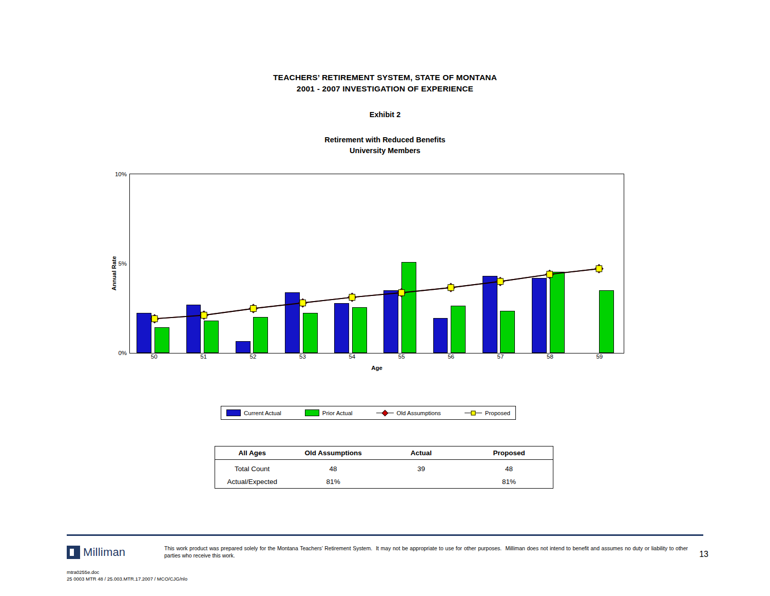TEACHERS’ RETIREMENT SYSTEM, STATE OF MONTANA
2001 - 2007 INVESTIGATION OF EXPERIENCE
Exhibit 2
Retirement with Reduced Benefits
University Members
Annual Rate
10% 5% 0%
50 51 52 53 54 55 56 57 58 59
Age
Current Actual
Prior Actual
Old Assumptions
Proposed
| All Ages | Old Assumptions | Actual | Proposed |
| --- | --- | --- | --- |
| Total Count | 48 | 39 | 48 |
| Actual/Expected | 81% | | 81% |
Milliman
This work product was prepared solely for the Montana Teachers’ Retirement System. It may not be appropriate to use for other purposes. Milliman does not intend to benefit and assumes no duty or liability to other parties who receive this work.
13
mtra0255e.doc
25 0003 MTR 48 / 25.003.MTR.17.2007 / MCO/CJG/nlo